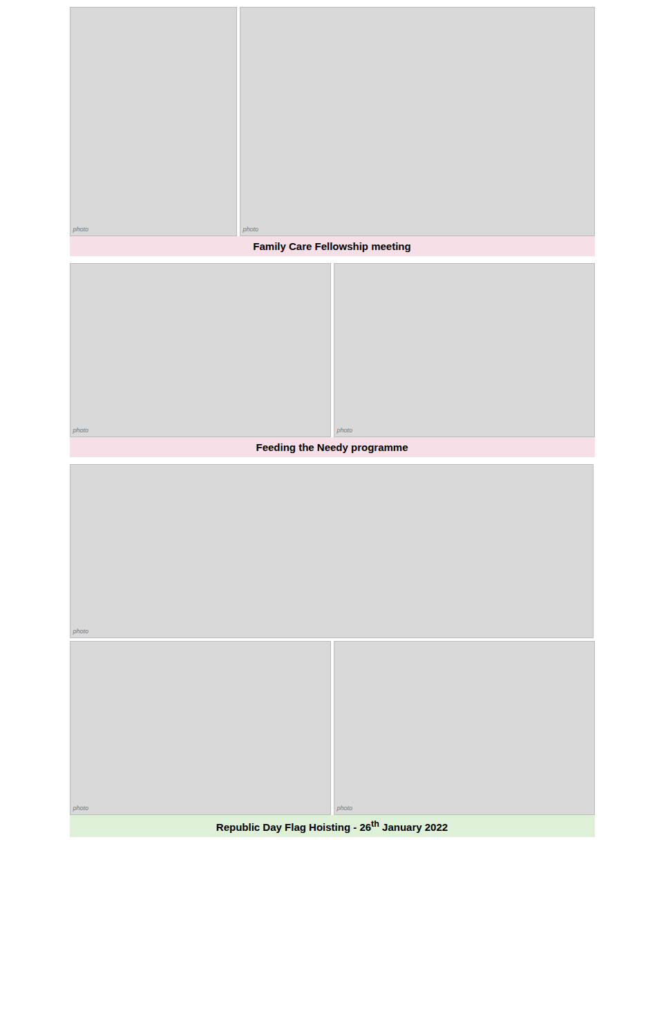photo
photo
Family Care Fellowship meeting
photo
photo
Feeding the Needy programme
photo
photo
photo
Republic Day Flag Hoisting - 26th January 2022